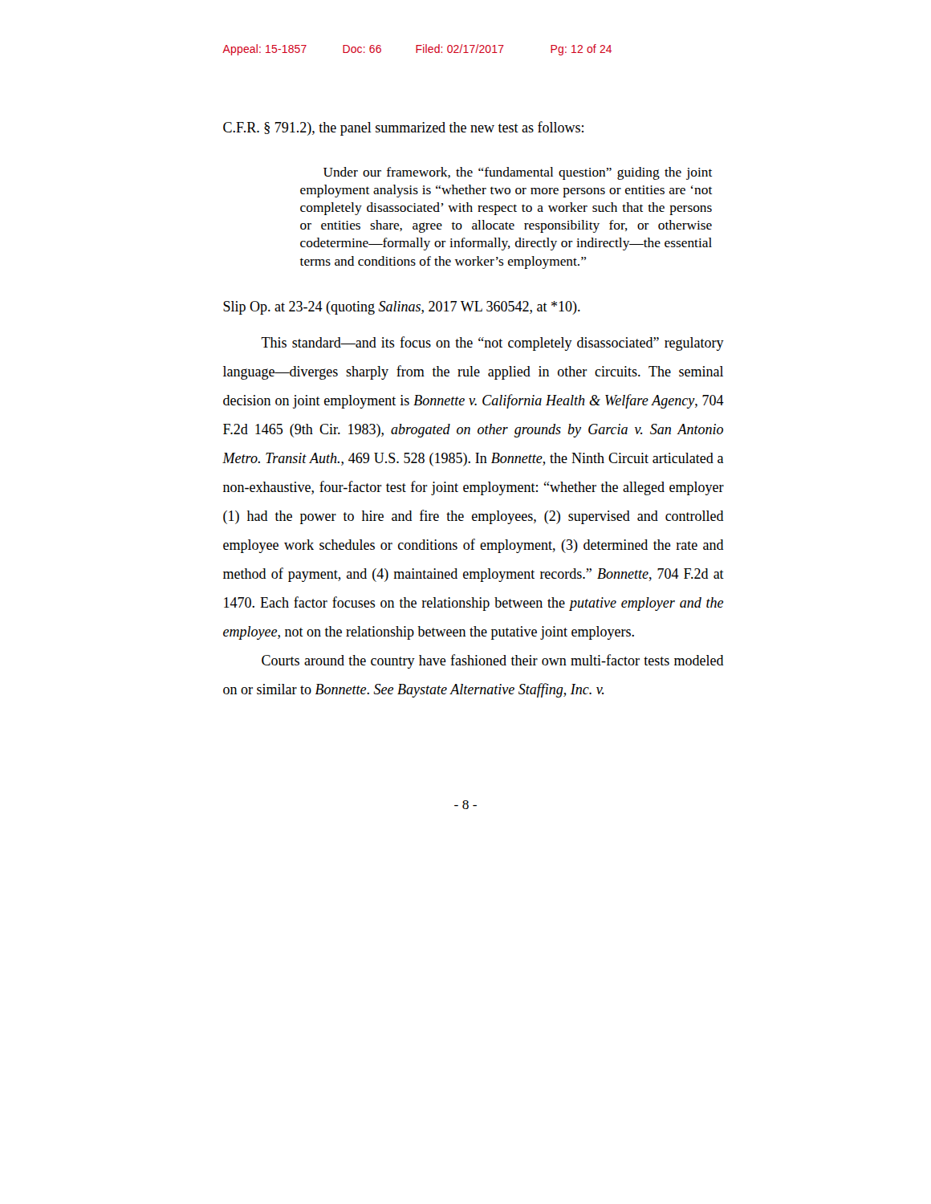Appeal: 15-1857 Doc: 66 Filed: 02/17/2017 Pg: 12 of 24
C.F.R. § 791.2), the panel summarized the new test as follows:
Under our framework, the “fundamental question” guiding the joint employment analysis is “whether two or more persons or entities are ‘not completely disassociated’ with respect to a worker such that the persons or entities share, agree to allocate responsibility for, or otherwise codetermine—formally or informally, directly or indirectly—the essential terms and conditions of the worker’s employment.”
Slip Op. at 23-24 (quoting Salinas, 2017 WL 360542, at *10).
This standard—and its focus on the “not completely disassociated” regulatory language—diverges sharply from the rule applied in other circuits. The seminal decision on joint employment is Bonnette v. California Health & Welfare Agency, 704 F.2d 1465 (9th Cir. 1983), abrogated on other grounds by Garcia v. San Antonio Metro. Transit Auth., 469 U.S. 528 (1985). In Bonnette, the Ninth Circuit articulated a non-exhaustive, four-factor test for joint employment: “whether the alleged employer (1) had the power to hire and fire the employees, (2) supervised and controlled employee work schedules or conditions of employment, (3) determined the rate and method of payment, and (4) maintained employment records.” Bonnette, 704 F.2d at 1470. Each factor focuses on the relationship between the putative employer and the employee, not on the relationship between the putative joint employers.
Courts around the country have fashioned their own multi-factor tests modeled on or similar to Bonnette. See Baystate Alternative Staffing, Inc. v.
- 8 -